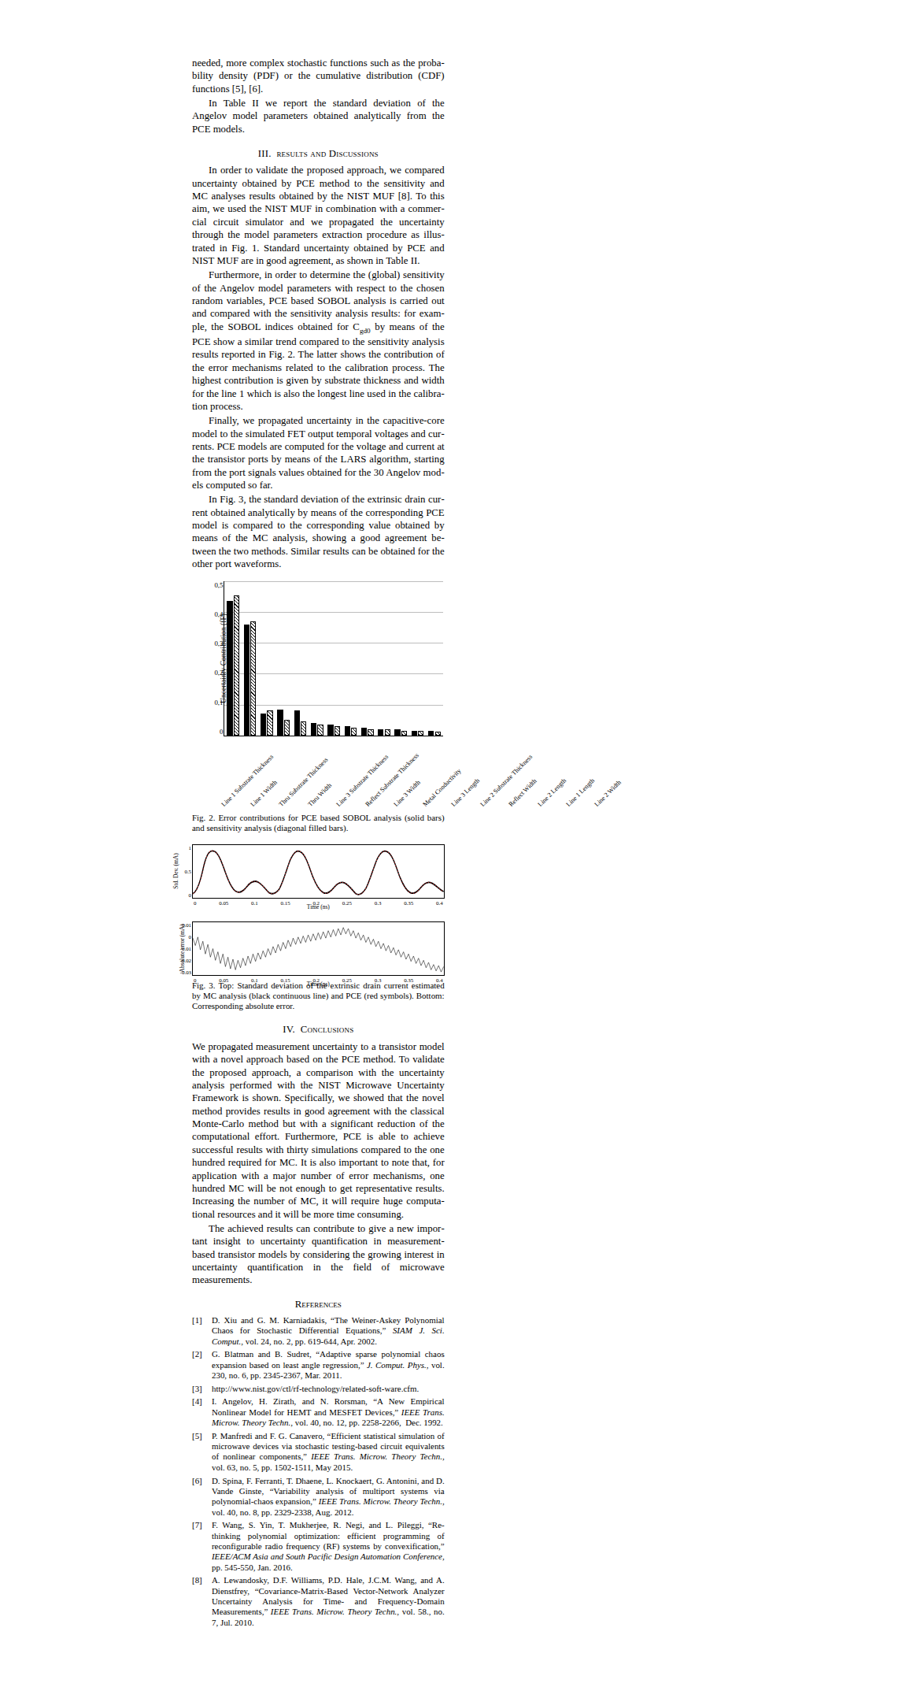needed, more complex stochastic functions such as the probability density (PDF) or the cumulative distribution (CDF) functions [5], [6].
In Table II we report the standard deviation of the Angelov model parameters obtained analytically from the PCE models.
III. results and Discussions
In order to validate the proposed approach, we compared uncertainty obtained by PCE method to the sensitivity and MC analyses results obtained by the NIST MUF [8]. To this aim, we used the NIST MUF in combination with a commercial circuit simulator and we propagated the uncertainty through the model parameters extraction procedure as illustrated in Fig. 1. Standard uncertainty obtained by PCE and NIST MUF are in good agreement, as shown in Table II.
Furthermore, in order to determine the (global) sensitivity of the Angelov model parameters with respect to the chosen random variables, PCE based SOBOL analysis is carried out and compared with the sensitivity analysis results: for example, the SOBOL indices obtained for Cgd0 by means of the PCE show a similar trend compared to the sensitivity analysis results reported in Fig. 2. The latter shows the contribution of the error mechanisms related to the calibration process. The highest contribution is given by substrate thickness and width for the line 1 which is also the longest line used in the calibration process.
Finally, we propagated uncertainty in the capacitive-core model to the simulated FET output temporal voltages and currents. PCE models are computed for the voltage and current at the transistor ports by means of the LARS algorithm, starting from the port signals values obtained for the 30 Angelov models computed so far.
In Fig. 3, the standard deviation of the extrinsic drain current obtained analytically by means of the corresponding PCE model is compared to the corresponding value obtained by means of the MC analysis, showing a good agreement between the two methods. Similar results can be obtained for the other port waveforms.
Uncertainty Contribution (fF)
0,5 0,4 0,3 0,2 0,1 0
Line 1 Substrate Thickness Line 1 Width Thru Substrate Thickness Thru Width Line 3 Substrate Thickness Reflect Substrate Thickness Line 3 Width Metal Conductivity Line 3 Length Line 2 Substrate Thickness Reflect Width Line 2 Length Line 1 Length Line 2 Width
Fig. 2. Error contributions for PCE based SOBOL analysis (solid bars) and sensitivity analysis (diagonal filled bars).
Std. Dev. (mA)
10.50
00.050.10.150.20.250.30.350.4
Time (ns)
Absolute error (mA)
0.010-0.01-0.02-0.03
00.050.10.150.20.250.30.350.4
Time (ns)
Fig. 3. Top: Standard deviation of the extrinsic drain current estimated by MC analysis (black continuous line) and PCE (red symbols). Bottom: Corresponding absolute error.
IV. Conclusions
We propagated measurement uncertainty to a transistor model with a novel approach based on the PCE method. To validate the proposed approach, a comparison with the uncertainty analysis performed with the NIST Microwave Uncertainty Framework is shown. Specifically, we showed that the novel method provides results in good agreement with the classical Monte-Carlo method but with a significant reduction of the computational effort. Furthermore, PCE is able to achieve successful results with thirty simulations compared to the one hundred required for MC. It is also important to note that, for application with a major number of error mechanisms, one hundred MC will be not enough to get representative results. Increasing the number of MC, it will require huge computational resources and it will be more time consuming.
The achieved results can contribute to give a new important insight to uncertainty quantification in measurement-based transistor models by considering the growing interest in uncertainty quantification in the field of microwave measurements.
References
[1] D. Xiu and G. M. Karniadakis, “The Weiner-Askey Polynomial Chaos for Stochastic Differential Equations,” SIAM J. Sci. Comput., vol. 24, no. 2, pp. 619-644, Apr. 2002.
[2] G. Blatman and B. Sudret, “Adaptive sparse polynomial chaos expansion based on least angle regression,” J. Comput. Phys., vol. 230, no. 6, pp. 2345-2367, Mar. 2011.
[3] http://www.nist.gov/ctl/rf-technology/related-soft-ware.cfm.
[4] I. Angelov, H. Zirath, and N. Rorsman, “A New Empirical Nonlinear Model for HEMT and MESFET Devices,” IEEE Trans. Microw. Theory Techn., vol. 40, no. 12, pp. 2258-2266, Dec. 1992.
[5] P. Manfredi and F. G. Canavero, “Efficient statistical simulation of microwave devices via stochastic testing-based circuit equivalents of nonlinear components,” IEEE Trans. Microw. Theory Techn., vol. 63, no. 5, pp. 1502-1511, May 2015.
[6] D. Spina, F. Ferranti, T. Dhaene, L. Knockaert, G. Antonini, and D. Vande Ginste, “Variability analysis of multiport systems via polynomial-chaos expansion,” IEEE Trans. Microw. Theory Techn., vol. 40, no. 8, pp. 2329-2338, Aug. 2012.
[7] F. Wang, S. Yin, T. Mukherjee, R. Negi, and L. Pileggi, “Re-thinking polynomial optimization: efficient programming of reconfigurable radio frequency (RF) systems by convexification,” IEEE/ACM Asia and South Pacific Design Automation Conference, pp. 545-550, Jan. 2016.
[8] A. Lewandosky, D.F. Williams, P.D. Hale, J.C.M. Wang, and A. Dienstfrey, “Covariance-Matrix-Based Vector-Network Analyzer Uncertainty Analysis for Time- and Frequency-Domain Measurements,” IEEE Trans. Microw. Theory Techn., vol. 58., no. 7, Jul. 2010.